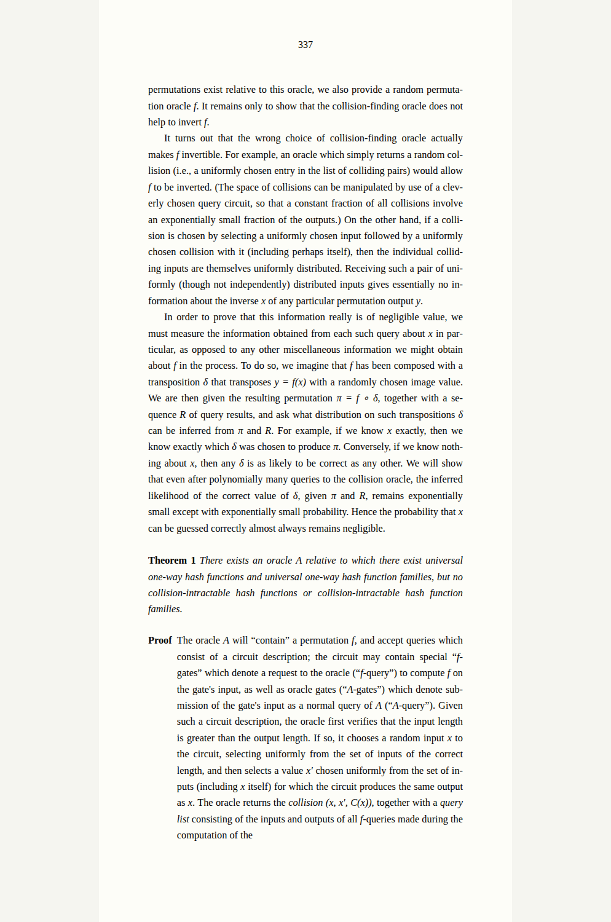337
permutations exist relative to this oracle, we also provide a random permutation oracle f. It remains only to show that the collision-finding oracle does not help to invert f.
It turns out that the wrong choice of collision-finding oracle actually makes f invertible. For example, an oracle which simply returns a random collision (i.e., a uniformly chosen entry in the list of colliding pairs) would allow f to be inverted. (The space of collisions can be manipulated by use of a cleverly chosen query circuit, so that a constant fraction of all collisions involve an exponentially small fraction of the outputs.) On the other hand, if a collision is chosen by selecting a uniformly chosen input followed by a uniformly chosen collision with it (including perhaps itself), then the individual colliding inputs are themselves uniformly distributed. Receiving such a pair of uniformly (though not independently) distributed inputs gives essentially no information about the inverse x of any particular permutation output y.
In order to prove that this information really is of negligible value, we must measure the information obtained from each such query about x in particular, as opposed to any other miscellaneous information we might obtain about f in the process. To do so, we imagine that f has been composed with a transposition δ that transposes y = f(x) with a randomly chosen image value. We are then given the resulting permutation π = f ∘ δ, together with a sequence R of query results, and ask what distribution on such transpositions δ can be inferred from π and R. For example, if we know x exactly, then we know exactly which δ was chosen to produce π. Conversely, if we know nothing about x, then any δ is as likely to be correct as any other. We will show that even after polynomially many queries to the collision oracle, the inferred likelihood of the correct value of δ, given π and R, remains exponentially small except with exponentially small probability. Hence the probability that x can be guessed correctly almost always remains negligible.
Theorem 1 There exists an oracle A relative to which there exist universal one-way hash functions and universal one-way hash function families, but no collision-intractable hash functions or collision-intractable hash function families.
Proof The oracle A will “contain” a permutation f, and accept queries which consist of a circuit description; the circuit may contain special “f-gates” which denote a request to the oracle (“f-query”) to compute f on the gate's input, as well as oracle gates (“A-gates”) which denote submission of the gate's input as a normal query of A (“A-query”). Given such a circuit description, the oracle first verifies that the input length is greater than the output length. If so, it chooses a random input x to the circuit, selecting uniformly from the set of inputs of the correct length, and then selects a value x′ chosen uniformly from the set of inputs (including x itself) for which the circuit produces the same output as x. The oracle returns the collision (x, x′, C(x)), together with a query list consisting of the inputs and outputs of all f-queries made during the computation of the